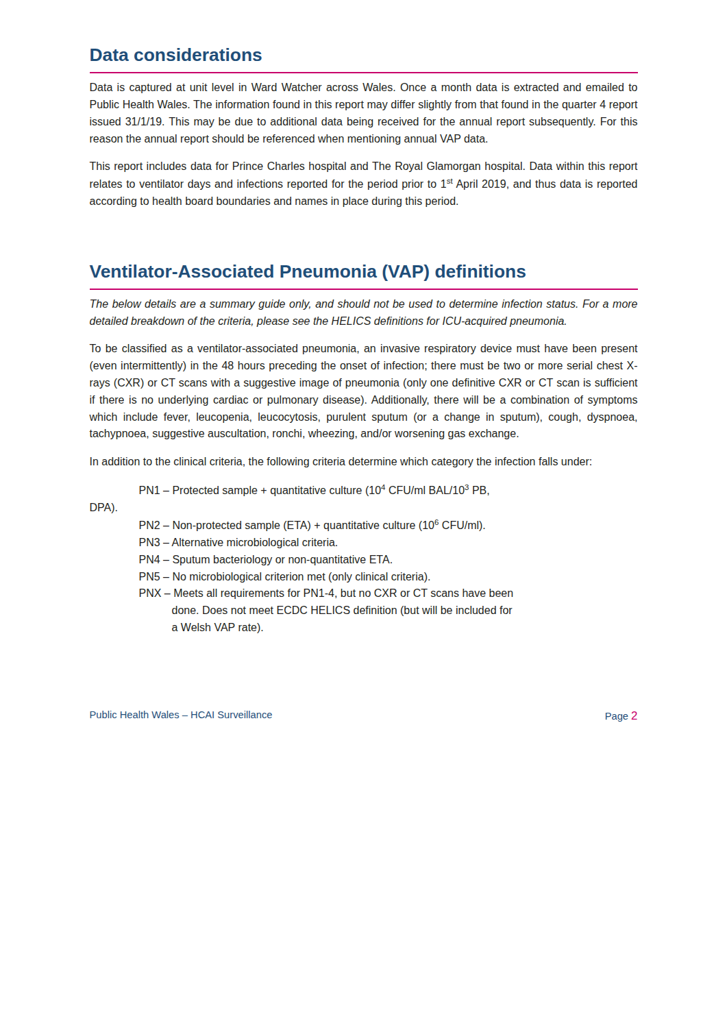Data considerations
Data is captured at unit level in Ward Watcher across Wales. Once a month data is extracted and emailed to Public Health Wales. The information found in this report may differ slightly from that found in the quarter 4 report issued 31/1/19. This may be due to additional data being received for the annual report subsequently. For this reason the annual report should be referenced when mentioning annual VAP data.
This report includes data for Prince Charles hospital and The Royal Glamorgan hospital. Data within this report relates to ventilator days and infections reported for the period prior to 1st April 2019, and thus data is reported according to health board boundaries and names in place during this period.
Ventilator-Associated Pneumonia (VAP) definitions
The below details are a summary guide only, and should not be used to determine infection status. For a more detailed breakdown of the criteria, please see the HELICS definitions for ICU-acquired pneumonia.
To be classified as a ventilator-associated pneumonia, an invasive respiratory device must have been present (even intermittently) in the 48 hours preceding the onset of infection; there must be two or more serial chest X-rays (CXR) or CT scans with a suggestive image of pneumonia (only one definitive CXR or CT scan is sufficient if there is no underlying cardiac or pulmonary disease). Additionally, there will be a combination of symptoms which include fever, leucopenia, leucocytosis, purulent sputum (or a change in sputum), cough, dyspnoea, tachypnoea, suggestive auscultation, ronchi, wheezing, and/or worsening gas exchange.
In addition to the clinical criteria, the following criteria determine which category the infection falls under:
PN1 – Protected sample + quantitative culture (104 CFU/ml BAL/103 PB,
DPA).
PN2 – Non-protected sample (ETA) + quantitative culture (106 CFU/ml).
PN3 – Alternative microbiological criteria.
PN4 – Sputum bacteriology or non-quantitative ETA.
PN5 – No microbiological criterion met (only clinical criteria).
PNX – Meets all requirements for PN1-4, but no CXR or CT scans have been
done. Does not meet ECDC HELICS definition (but will be included for
a Welsh VAP rate).
Public Health Wales – HCAI Surveillance Page 2